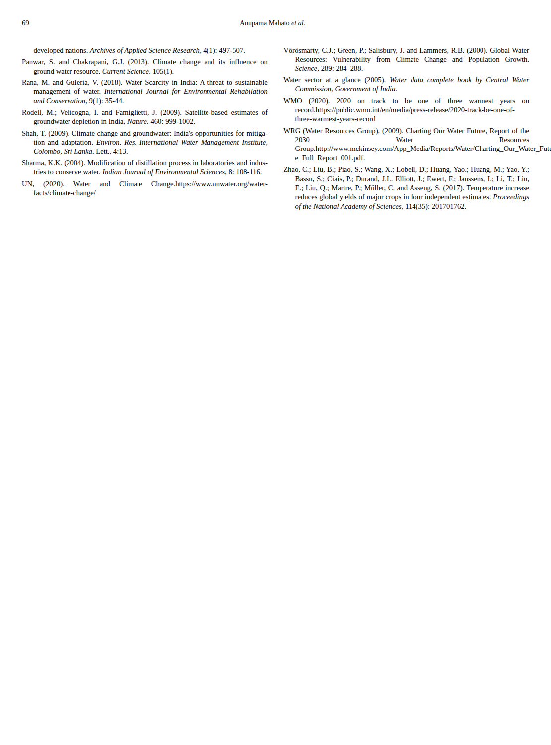69
Anupama Mahato et al.
developed nations. Archives of Applied Science Research, 4(1): 497-507.
Panwar, S. and Chakrapani, G.J. (2013). Climate change and its influence on ground water resource. Current Science, 105(1).
Rana, M. and Guleria, V. (2018). Water Scarcity in India: A threat to sustainable management of water. International Journal for Environmental Rehabilation and Conservation, 9(1): 35-44.
Rodell, M.; Velicogna, I. and Famiglietti, J. (2009). Satellite-based estimates of groundwater depletion in India, Nature. 460: 999-1002.
Shah, T. (2009). Climate change and groundwater: India's opportunities for mitigation and adaptation. Environ. Res. International Water Management Institute, Colombo, Sri Lanka. Lett., 4:13.
Sharma, K.K. (2004). Modification of distillation process in laboratories and industries to conserve water. Indian Journal of Environmental Sciences, 8: 108-116.
UN, (2020). Water and Climate Change.https://www.unwater.org/water-facts/climate-change/
Vörösmarty, C.J.; Green, P.; Salisbury, J. and Lammers, R.B. (2000). Global Water Resources: Vulnerability from Climate Change and Population Growth. Science, 289: 284–288.
Water sector at a glance (2005). Water data complete book by Central Water Commission, Government of India.
WMO (2020). 2020 on track to be one of three warmest years on record.https://public.wmo.int/en/media/press-release/2020-track-be-one-of-three-warmest-years-record
WRG (Water Resources Group), (2009). Charting Our Water Future, Report of the 2030 Water Resources Group.http://www.mckinsey.com/App_Media/Reports/Water/Charting_Our_Water_Futur e_Full_Report_001.pdf.
Zhao, C.; Liu, B.; Piao, S.; Wang, X.; Lobell, D.; Huang, Yao.; Huang, M.; Yao, Y.; Bassu, S.; Ciais, P.; Durand, J.L. Elliott, J.; Ewert, F.; Janssens, I.; Li, T.; Lin, E.; Liu, Q.; Martre, P.; Müller, C. and Asseng, S. (2017). Temperature increase reduces global yields of major crops in four independent estimates. Proceedings of the National Academy of Sciences, 114(35): 201701762.